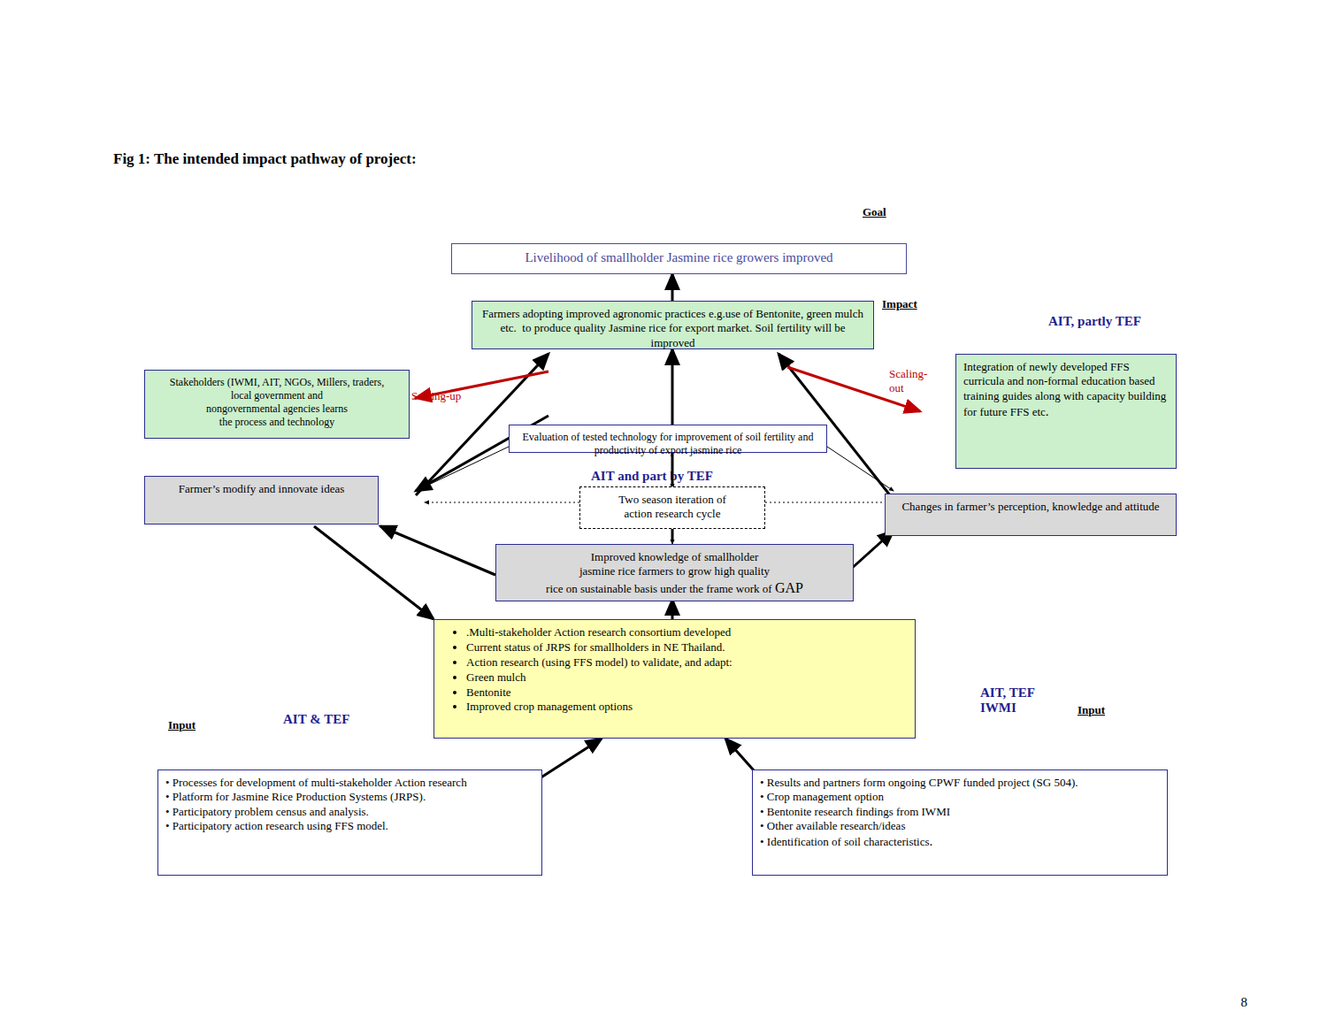Fig 1: The intended impact pathway of project:
Goal
Impact
Input
Input
AIT, partly TEF
AIT and part by TEF
AIT & TEF
AIT, TEF
IWMI
Scaling-up
Scaling-
out
Livelihood of smallholder Jasmine rice growers improved
Farmers adopting improved agronomic practices e.g.use of Bentonite, green mulch etc. to produce quality Jasmine rice for export market. Soil fertility will be improved
Stakeholders (IWMI, AIT, NGOs, Millers, traders,
local government and
nongovernmental agencies learns
the process and technology
Integration of newly developed FFS curricula and non-formal education based training guides along with capacity building for future FFS etc.
Evaluation of tested technology for improvement of soil fertility and productivity of export jasmine rice
Farmer’s modify and innovate ideas
Two season iteration of
action research cycle
Changes in farmer’s perception, knowledge and attitude
Improved knowledge of smallholder
jasmine rice farmers to grow high quality
rice on sustainable basis under the frame work of GAP
.Multi-stakeholder Action research consortium developed
Current status of JRPS for smallholders in NE Thailand.
Action research (using FFS model) to validate, and adapt:
Green mulch
Bentonite
Improved crop management options
• Processes for development of multi-stakeholder Action research
Platform for Jasmine Rice Production Systems (JRPS).
Participatory problem census and analysis.
Participatory action research using FFS model.
Results and partners form ongoing CPWF funded project (SG 504).
Crop management option
Bentonite research findings from IWMI
Other available research/ideas
Identification of soil characteristics.
8